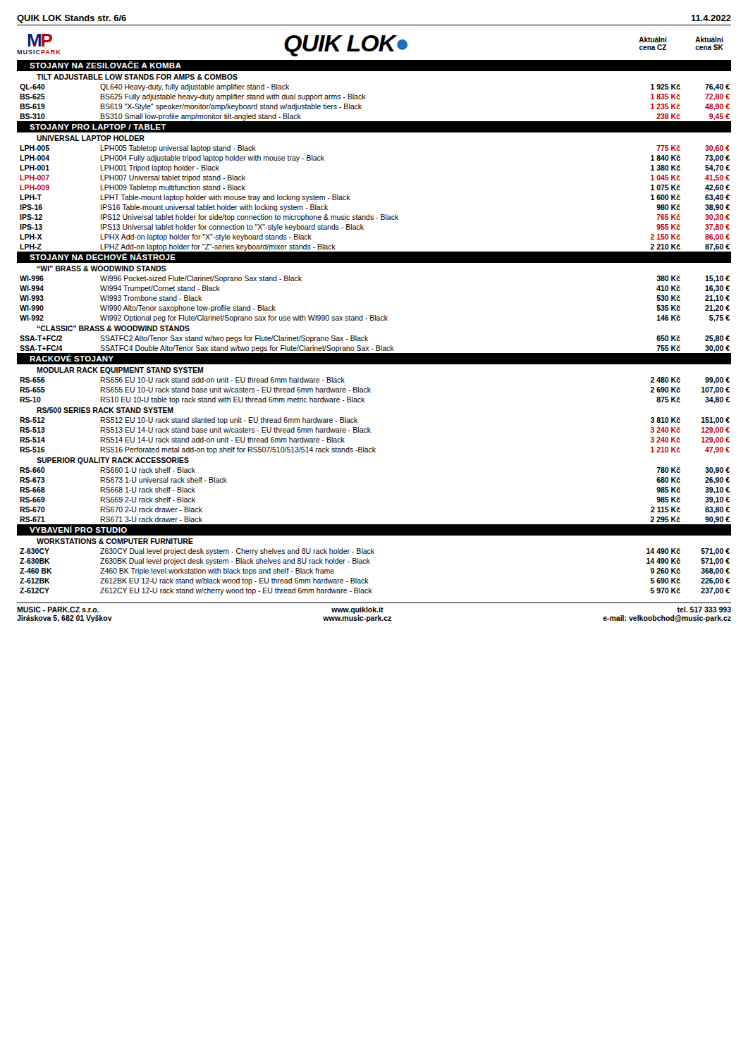QUIK LOK Stands str. 6/6
11.4.2022
MP
MUSICPARK
QUIK LOK●
Aktuální
cena CZ
Aktuální
cena SK
| STOJANY NA ZESILOVAČE A KOMBA |
| TILT ADJUSTABLE LOW STANDS FOR AMPS & COMBOS |
| QL-640 | QL640 Heavy-duty, fully adjustable amplifier stand - Black | 1 925 Kč | 76,40 € |
| BS-625 | BS625 Fully adjustable heavy-duty amplifier stand with dual support arms - Black | 1 835 Kč | 72,80 € |
| BS-619 | BS619 "X-Style" speaker/monitor/amp/keyboard stand w/adjustable tiers - Black | 1 235 Kč | 48,90 € |
| BS-310 | BS310 Small low-profile amp/monitor tilt-angled stand - Black | 238 Kč | 9,45 € |
| STOJANY PRO LAPTOP / TABLET |
| UNIVERSAL LAPTOP HOLDER |
| LPH-005 | LPH005 Tabletop universal laptop stand - Black | 775 Kč | 30,60 € |
| LPH-004 | LPH004 Fully adjustable tripod laptop holder with mouse tray - Black | 1 840 Kč | 73,00 € |
| LPH-001 | LPH001 Tripod laptop holder - Black | 1 380 Kč | 54,70 € |
| LPH-007 | LPH007 Universal tablet tripod stand - Black | 1 045 Kč | 41,50 € |
| LPH-009 | LPH009 Tabletop multifunction stand - Black | 1 075 Kč | 42,60 € |
| LPH-T | LPHT Table-mount laptop holder with mouse tray and locking system - Black | 1 600 Kč | 63,40 € |
| IPS-16 | IPS16 Table-mount universal tablet holder with locking system - Black | 980 Kč | 38,90 € |
| IPS-12 | IPS12 Universal tablet holder for side/top connection to microphone & music stands - Black | 765 Kč | 30,30 € |
| IPS-13 | IPS13 Universal tablet holder for connection to "X"-style keyboard stands - Black | 955 Kč | 37,80 € |
| LPH-X | LPHX Add-on laptop holder for "X"-style keyboard stands - Black | 2 150 Kč | 86,00 € |
| LPH-Z | LPHZ Add-on laptop holder for "Z"-series keyboard/mixer stands - Black | 2 210 Kč | 87,60 € |
| STOJANY NA DECHOVÉ NÁSTROJE |
| “WI” BRASS & WOODWIND STANDS |
| WI-996 | WI996 Pocket-sized Flute/Clarinet/Soprano Sax stand - Black | 380 Kč | 15,10 € |
| WI-994 | WI994 Trumpet/Cornet stand - Black | 410 Kč | 16,30 € |
| WI-993 | WI993 Trombone stand - Black | 530 Kč | 21,10 € |
| WI-990 | WI990 Alto/Tenor saxophone low-profile stand - Black | 535 Kč | 21,20 € |
| WI-992 | WI992 Optional peg for Flute/Clarinet/Soprano sax for use with WI990 sax stand - Black | 146 Kč | 5,75 € |
| “CLASSIC” BRASS & WOODWIND STANDS |
| SSA-T+FC/2 | SSATFC2 Alto/Tenor Sax stand w/two pegs for Flute/Clarinet/Soprano Sax - Black | 650 Kč | 25,80 € |
| SSA-T+FC/4 | SSATFC4 Double Alto/Tenor Sax stand w/two pegs for Flute/Clarinet/Soprano Sax - Black | 755 Kč | 30,00 € |
| RACKOVÉ STOJANY |
| MODULAR RACK EQUIPMENT STAND SYSTEM |
| RS-656 | RS656 EU 10-U rack stand add-on unit - EU thread 6mm hardware - Black | 2 480 Kč | 99,00 € |
| RS-655 | RS655 EU 10-U rack stand base unit w/casters - EU thread 6mm hardware - Black | 2 690 Kč | 107,00 € |
| RS-10 | RS10 EU 10-U table top rack stand with EU thread 6mm metric hardware - Black | 875 Kč | 34,80 € |
| RS/500 SERIES RACK STAND SYSTEM |
| RS-512 | RS512 EU 10-U rack stand slanted top unit - EU thread 6mm hardware - Black | 3 810 Kč | 151,00 € |
| RS-513 | RS513 EU 14-U rack stand base unit w/casters - EU thread 6mm hardware - Black | 3 240 Kč | 129,00 € |
| RS-514 | RS514 EU 14-U rack stand add-on unit - EU thread 6mm hardware - Black | 3 240 Kč | 129,00 € |
| RS-516 | RS516 Perforated metal add-on top shelf for RS507/510/513/514 rack stands -Black | 1 210 Kč | 47,90 € |
| SUPERIOR QUALITY RACK ACCESSORIES |
| RS-660 | RS660 1-U rack shelf - Black | 780 Kč | 30,90 € |
| RS-673 | RS673 1-U universal rack shelf - Black | 680 Kč | 26,90 € |
| RS-668 | RS668 1-U rack shelf - Black | 985 Kč | 39,10 € |
| RS-669 | RS669 2-U rack shelf - Black | 985 Kč | 39,10 € |
| RS-670 | RS670 2-U rack drawer - Black | 2 115 Kč | 83,80 € |
| RS-671 | RS671 3-U rack drawer - Black | 2 295 Kč | 90,90 € |
| VYBAVENÍ PRO STUDIO |
| WORKSTATIONS & COMPUTER FURNITURE |
| Z-630CY | Z630CY Dual level project desk system - Cherry shelves and 8U rack holder - Black | 14 490 Kč | 571,00 € |
| Z-630BK | Z630BK Dual level project desk system - Black shelves and 8U rack holder - Black | 14 490 Kč | 571,00 € |
| Z-460 BK | Z460 BK Triple level workstation with black tops and shelf - Black frame | 9 260 Kč | 368,00 € |
| Z-612BK | Z612BK EU 12-U rack stand w/black wood top - EU thread 6mm hardware - Black | 5 690 Kč | 226,00 € |
| Z-612CY | Z612CY EU 12-U rack stand w/cherry wood top - EU thread 6mm hardware - Black | 5 970 Kč | 237,00 € |
MUSIC - PARK.CZ s.r.o.
Jiráskova 5, 682 01 Vyškov
www.quiklok.it
www.music-park.cz
tel. 517 333 993
e-mail: velkoobchod@music-park.cz